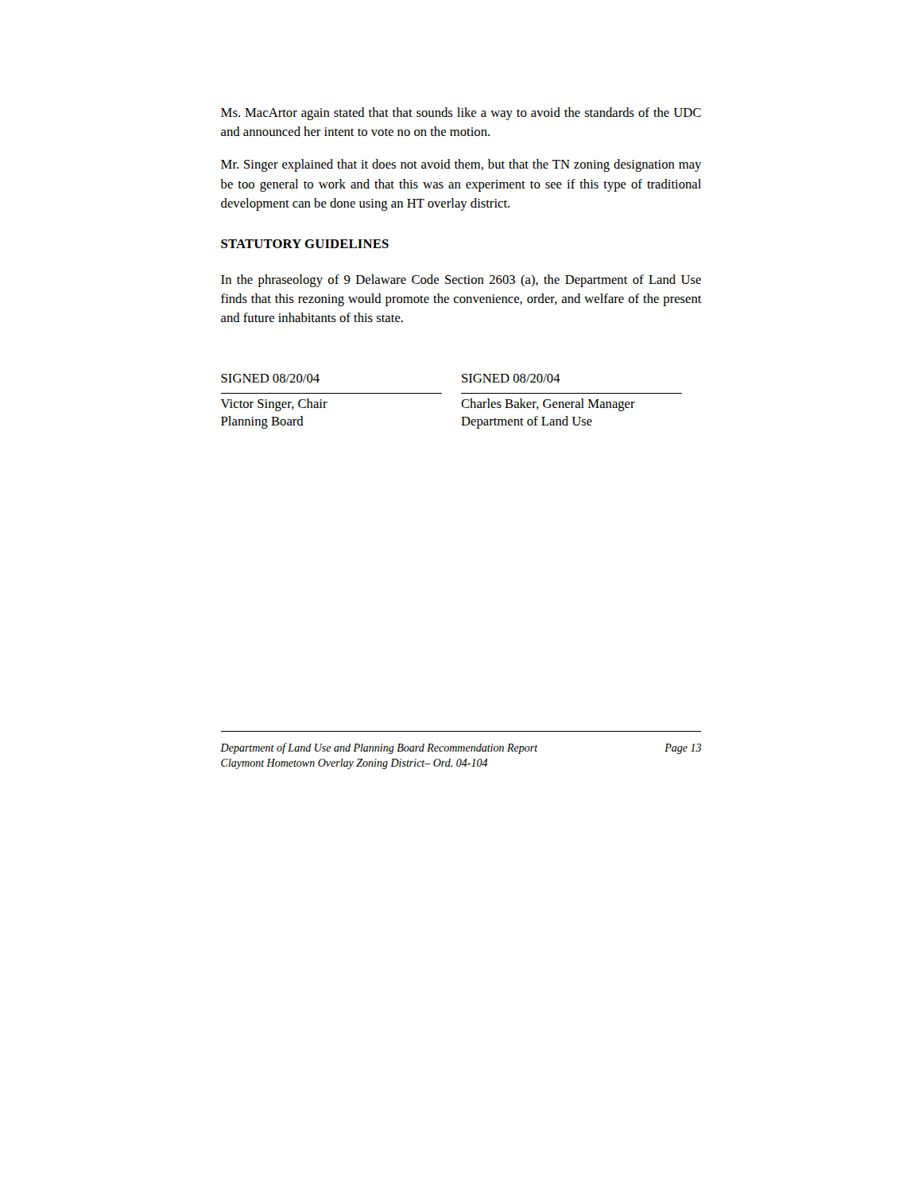Ms. MacArtor again stated that that sounds like a way to avoid the standards of the UDC and announced her intent to vote no on the motion.
Mr. Singer explained that it does not avoid them, but that the TN zoning designation may be too general to work and that this was an experiment to see if this type of traditional development can be done using an HT overlay district.
STATUTORY GUIDELINES
In the phraseology of 9 Delaware Code Section 2603 (a), the Department of Land Use finds that this rezoning would promote the convenience, order, and welfare of the present and future inhabitants of this state.
| SIGNED 08/20/04 Victor Singer, Chair Planning Board | SIGNED 08/20/04 Charles Baker, General Manager Department of Land Use |
Department of Land Use and Planning Board Recommendation Report Claymont Hometown Overlay Zoning District– Ord. 04-104
Page 13